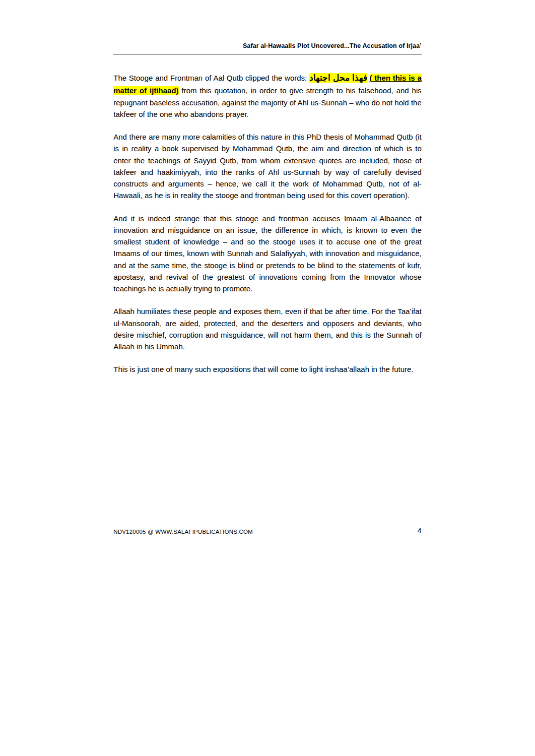Safar al-Hawaalis Plot Uncovered...The Accusation of Irjaa’
The Stooge and Frontman of Aal Qutb clipped the words: فهذا محل اجتهاد ( then this is a matter of ijtihaad) from this quotation, in order to give strength to his falsehood, and his repugnant baseless accusation, against the majority of Ahl us-Sunnah – who do not hold the takfeer of the one who abandons prayer.
And there are many more calamities of this nature in this PhD thesis of Mohammad Qutb (it is in reality a book supervised by Mohammad Qutb, the aim and direction of which is to enter the teachings of Sayyid Qutb, from whom extensive quotes are included, those of takfeer and haakimiyyah, into the ranks of Ahl us-Sunnah by way of carefully devised constructs and arguments – hence, we call it the work of Mohammad Qutb, not of al-Hawaali, as he is in reality the stooge and frontman being used for this covert operation).
And it is indeed strange that this stooge and frontman accuses Imaam al-Albaanee of innovation and misguidance on an issue, the difference in which, is known to even the smallest student of knowledge – and so the stooge uses it to accuse one of the great Imaams of our times, known with Sunnah and Salafiyyah, with innovation and misguidance, and at the same time, the stooge is blind or pretends to be blind to the statements of kufr, apostasy, and revival of the greatest of innovations coming from the Innovator whose teachings he is actually trying to promote.
Allaah humiliates these people and exposes them, even if that be after time. For the Taa’ifat ul-Mansoorah, are aided, protected, and the deserters and opposers and deviants, who desire mischief, corruption and misguidance, will not harm them, and this is the Sunnah of Allaah in his Ummah.
This is just one of many such expositions that will come to light inshaa’allaah in the future.
NDV120005 @ WWW.SALAFIPUBLICATIONS.COM 4